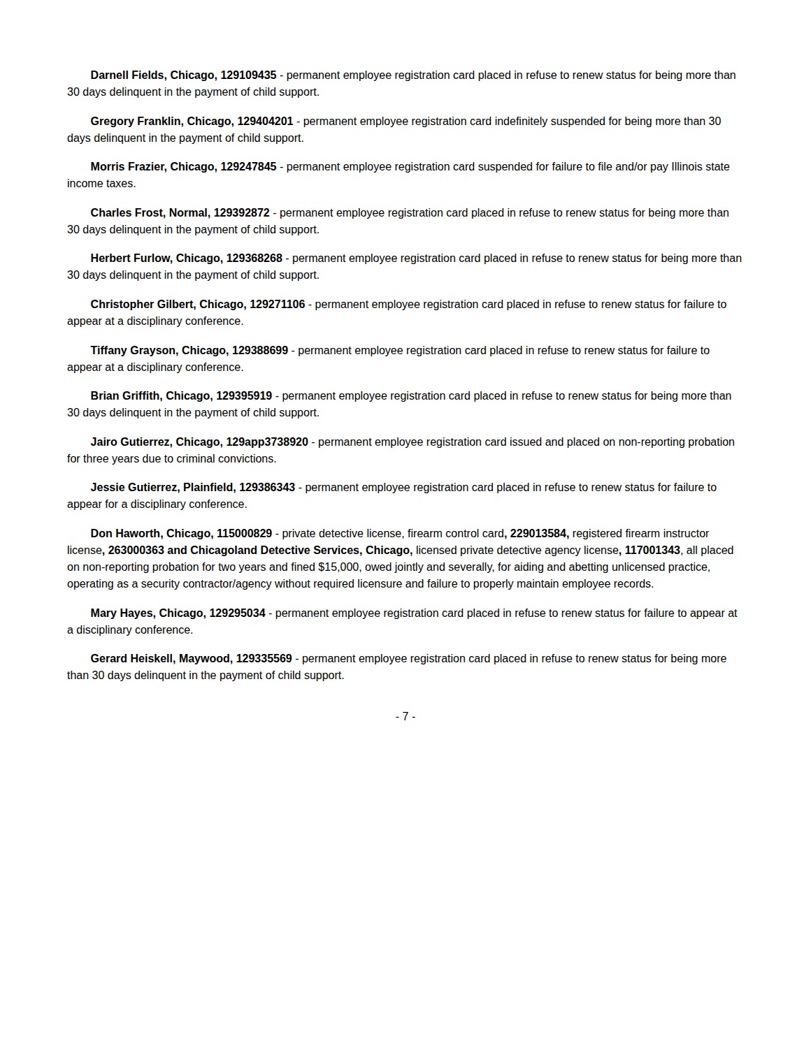Darnell Fields, Chicago, 129109435 - permanent employee registration card placed in refuse to renew status for being more than 30 days delinquent in the payment of child support.
Gregory Franklin, Chicago, 129404201 - permanent employee registration card indefinitely suspended for being more than 30 days delinquent in the payment of child support.
Morris Frazier, Chicago, 129247845 - permanent employee registration card suspended for failure to file and/or pay Illinois state income taxes.
Charles Frost, Normal, 129392872 - permanent employee registration card placed in refuse to renew status for being more than 30 days delinquent in the payment of child support.
Herbert Furlow, Chicago, 129368268 - permanent employee registration card placed in refuse to renew status for being more than 30 days delinquent in the payment of child support.
Christopher Gilbert, Chicago, 129271106 - permanent employee registration card placed in refuse to renew status for failure to appear at a disciplinary conference.
Tiffany Grayson, Chicago, 129388699 - permanent employee registration card placed in refuse to renew status for failure to appear at a disciplinary conference.
Brian Griffith, Chicago, 129395919 - permanent employee registration card placed in refuse to renew status for being more than 30 days delinquent in the payment of child support.
Jairo Gutierrez, Chicago, 129app3738920 - permanent employee registration card issued and placed on non-reporting probation for three years due to criminal convictions.
Jessie Gutierrez, Plainfield, 129386343 - permanent employee registration card placed in refuse to renew status for failure to appear for a disciplinary conference.
Don Haworth, Chicago, 115000829 - private detective license, firearm control card, 229013584, registered firearm instructor license, 263000363 and Chicagoland Detective Services, Chicago, licensed private detective agency license, 117001343, all placed on non-reporting probation for two years and fined $15,000, owed jointly and severally, for aiding and abetting unlicensed practice, operating as a security contractor/agency without required licensure and failure to properly maintain employee records.
Mary Hayes, Chicago, 129295034 - permanent employee registration card placed in refuse to renew status for failure to appear at a disciplinary conference.
Gerard Heiskell, Maywood, 129335569 - permanent employee registration card placed in refuse to renew status for being more than 30 days delinquent in the payment of child support.
- 7 -